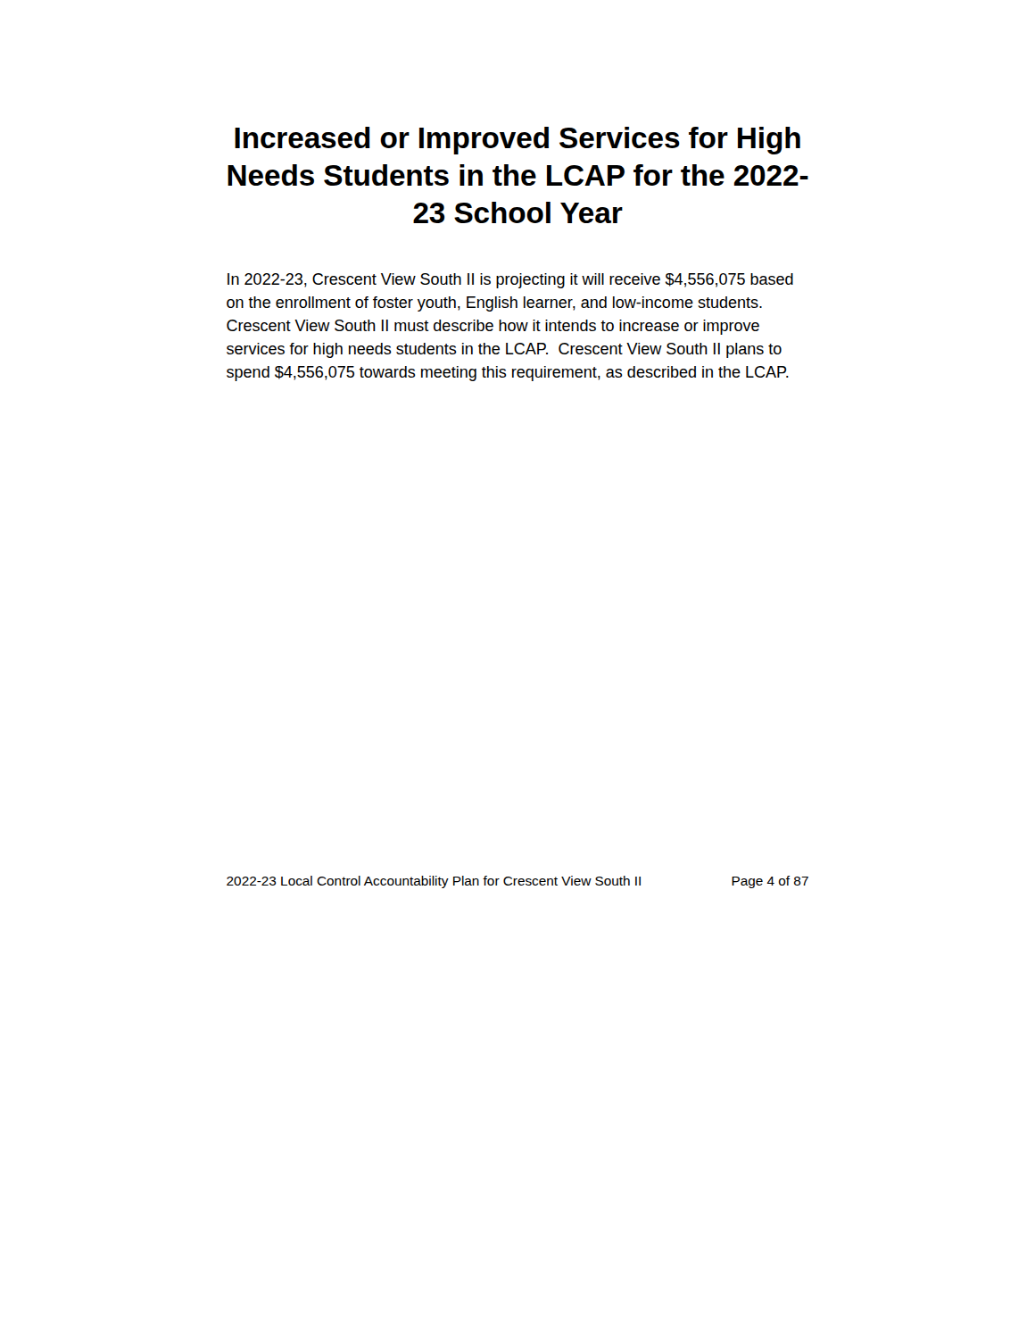Increased or Improved Services for High Needs Students in the LCAP for the 2022-23 School Year
In 2022-23, Crescent View South II is projecting it will receive $4,556,075 based on the enrollment of foster youth, English learner, and low-income students. Crescent View South II must describe how it intends to increase or improve services for high needs students in the LCAP. Crescent View South II plans to spend $4,556,075 towards meeting this requirement, as described in the LCAP.
2022-23 Local Control Accountability Plan for Crescent View South II Page 4 of 87